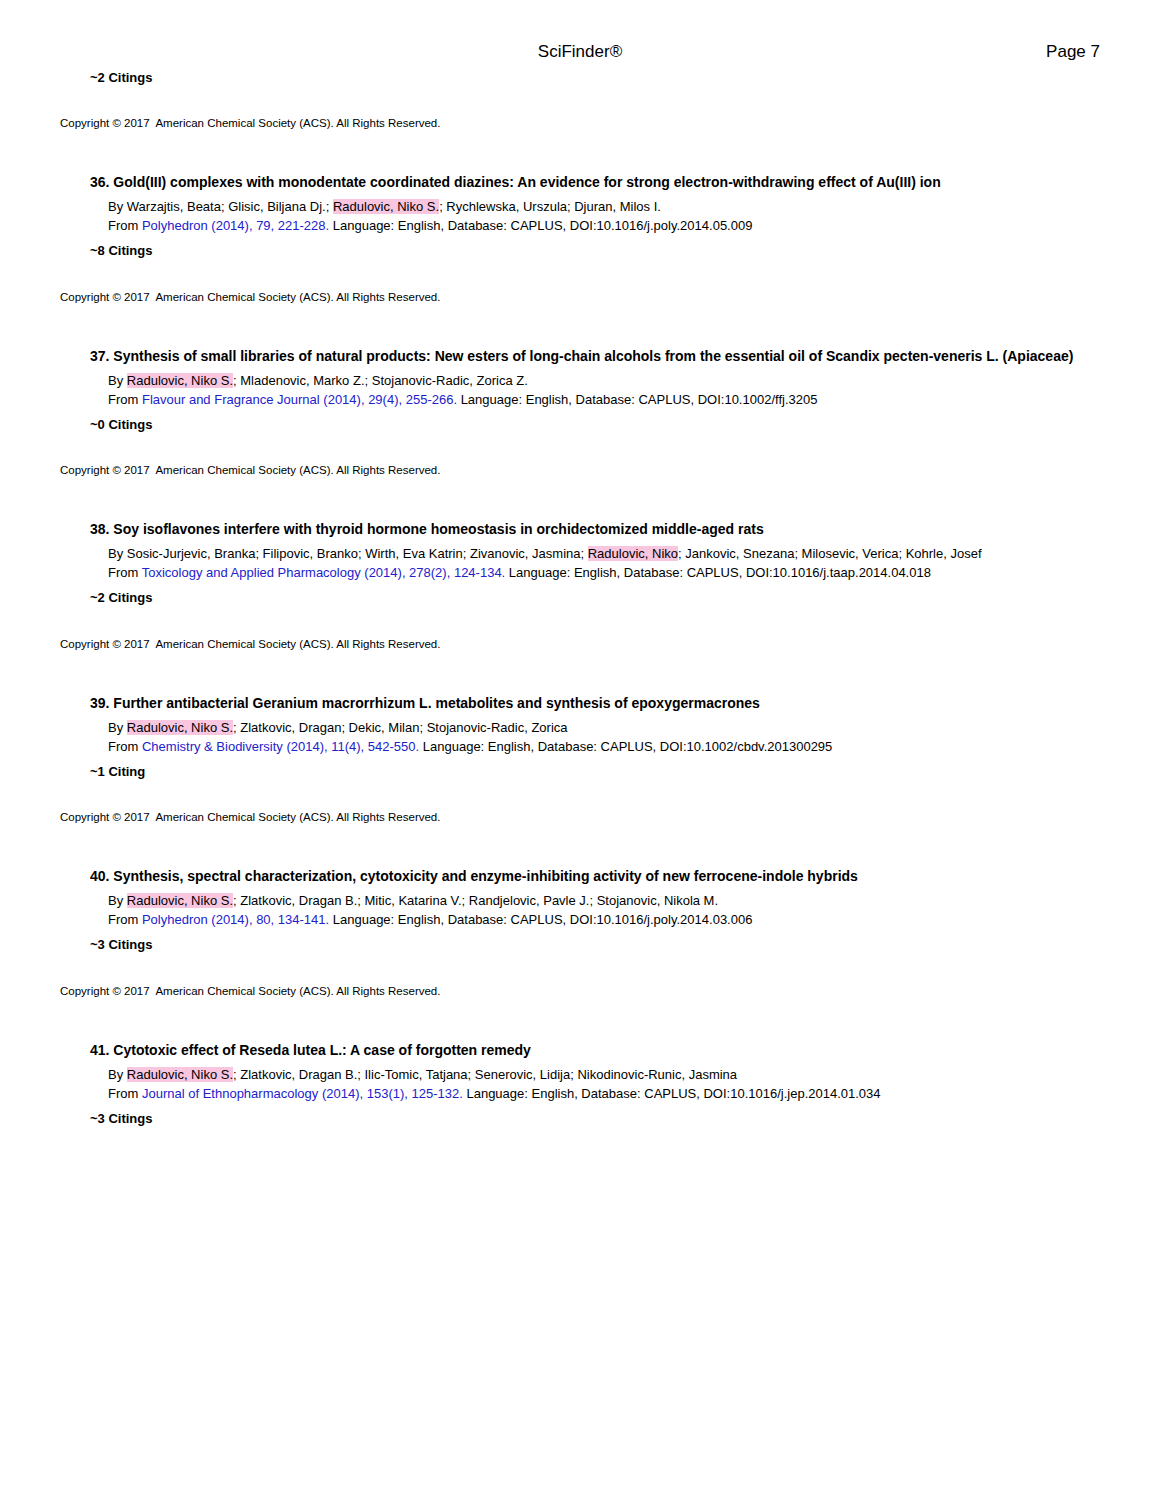SciFinder® Page 7
~2 Citings
Copyright © 2017 American Chemical Society (ACS). All Rights Reserved.
36. Gold(III) complexes with monodentate coordinated diazines: An evidence for strong electron-withdrawing effect of Au(III) ion
By Warzajtis, Beata; Glisic, Biljana Dj.; Radulovic, Niko S.; Rychlewska, Urszula; Djuran, Milos I.
From Polyhedron (2014), 79, 221-228. Language: English, Database: CAPLUS, DOI:10.1016/j.poly.2014.05.009
~8 Citings
Copyright © 2017 American Chemical Society (ACS). All Rights Reserved.
37. Synthesis of small libraries of natural products: New esters of long-chain alcohols from the essential oil of Scandix pecten-veneris L. (Apiaceae)
By Radulovic, Niko S.; Mladenovic, Marko Z.; Stojanovic-Radic, Zorica Z.
From Flavour and Fragrance Journal (2014), 29(4), 255-266. Language: English, Database: CAPLUS, DOI:10.1002/ffj.3205
~0 Citings
Copyright © 2017 American Chemical Society (ACS). All Rights Reserved.
38. Soy isoflavones interfere with thyroid hormone homeostasis in orchidectomized middle-aged rats
By Sosic-Jurjevic, Branka; Filipovic, Branko; Wirth, Eva Katrin; Zivanovic, Jasmina; Radulovic, Niko; Jankovic, Snezana; Milosevic, Verica; Kohrle, Josef
From Toxicology and Applied Pharmacology (2014), 278(2), 124-134. Language: English, Database: CAPLUS, DOI:10.1016/j.taap.2014.04.018
~2 Citings
Copyright © 2017 American Chemical Society (ACS). All Rights Reserved.
39. Further antibacterial Geranium macrorrhizum L. metabolites and synthesis of epoxygermacrones
By Radulovic, Niko S.; Zlatkovic, Dragan; Dekic, Milan; Stojanovic-Radic, Zorica
From Chemistry & Biodiversity (2014), 11(4), 542-550. Language: English, Database: CAPLUS, DOI:10.1002/cbdv.201300295
~1 Citing
Copyright © 2017 American Chemical Society (ACS). All Rights Reserved.
40. Synthesis, spectral characterization, cytotoxicity and enzyme-inhibiting activity of new ferrocene-indole hybrids
By Radulovic, Niko S.; Zlatkovic, Dragan B.; Mitic, Katarina V.; Randjelovic, Pavle J.; Stojanovic, Nikola M.
From Polyhedron (2014), 80, 134-141. Language: English, Database: CAPLUS, DOI:10.1016/j.poly.2014.03.006
~3 Citings
Copyright © 2017 American Chemical Society (ACS). All Rights Reserved.
41. Cytotoxic effect of Reseda lutea L.: A case of forgotten remedy
By Radulovic, Niko S.; Zlatkovic, Dragan B.; Ilic-Tomic, Tatjana; Senerovic, Lidija; Nikodinovic-Runic, Jasmina
From Journal of Ethnopharmacology (2014), 153(1), 125-132. Language: English, Database: CAPLUS, DOI:10.1016/j.jep.2014.01.034
~3 Citings